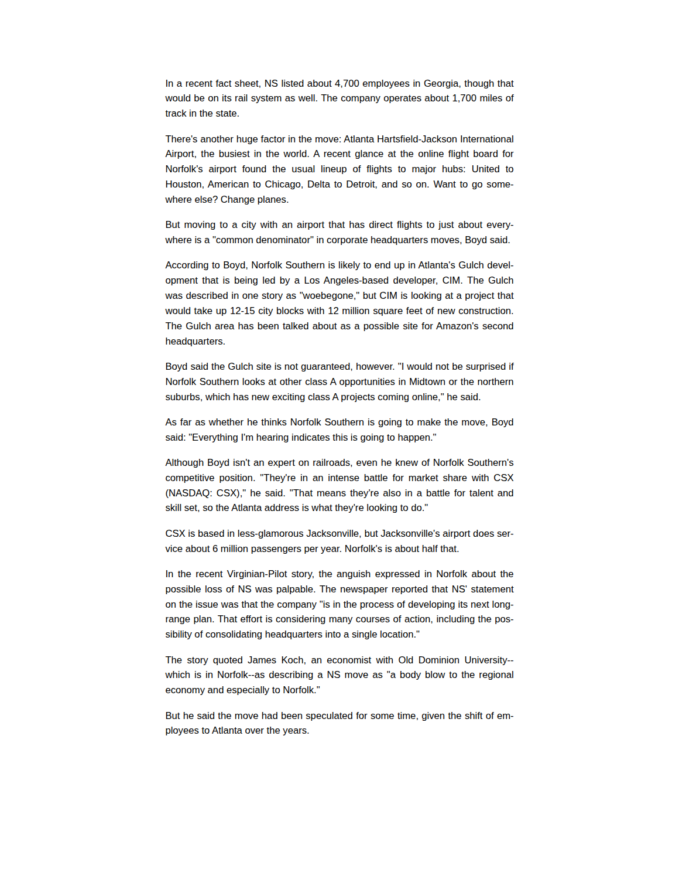In a recent fact sheet, NS listed about 4,700 employees in Georgia, though that would be on its rail system as well. The company operates about 1,700 miles of track in the state.
There's another huge factor in the move: Atlanta Hartsfield-Jackson International Airport, the busiest in the world. A recent glance at the online flight board for Norfolk's airport found the usual lineup of flights to major hubs: United to Houston, American to Chicago, Delta to Detroit, and so on. Want to go somewhere else? Change planes.
But moving to a city with an airport that has direct flights to just about everywhere is a "common denominator" in corporate headquarters moves, Boyd said.
According to Boyd, Norfolk Southern is likely to end up in Atlanta's Gulch development that is being led by a Los Angeles-based developer, CIM. The Gulch was described in one story as "woebegone," but CIM is looking at a project that would take up 12-15 city blocks with 12 million square feet of new construction. The Gulch area has been talked about as a possible site for Amazon's second headquarters.
Boyd said the Gulch site is not guaranteed, however. "I would not be surprised if Norfolk Southern looks at other class A opportunities in Midtown or the northern suburbs, which has new exciting class A projects coming online," he said.
As far as whether he thinks Norfolk Southern is going to make the move, Boyd said: "Everything I'm hearing indicates this is going to happen."
Although Boyd isn't an expert on railroads, even he knew of Norfolk Southern's competitive position. "They're in an intense battle for market share with CSX (NASDAQ: CSX)," he said. "That means they're also in a battle for talent and skill set, so the Atlanta address is what they're looking to do."
CSX is based in less-glamorous Jacksonville, but Jacksonville's airport does service about 6 million passengers per year. Norfolk's is about half that.
In the recent Virginian-Pilot story, the anguish expressed in Norfolk about the possible loss of NS was palpable. The newspaper reported that NS' statement on the issue was that the company "is in the process of developing its next long-range plan. That effort is considering many courses of action, including the possibility of consolidating headquarters into a single location."
The story quoted James Koch, an economist with Old Dominion University--which is in Norfolk--as describing a NS move as "a body blow to the regional economy and especially to Norfolk."
But he said the move had been speculated for some time, given the shift of employees to Atlanta over the years.